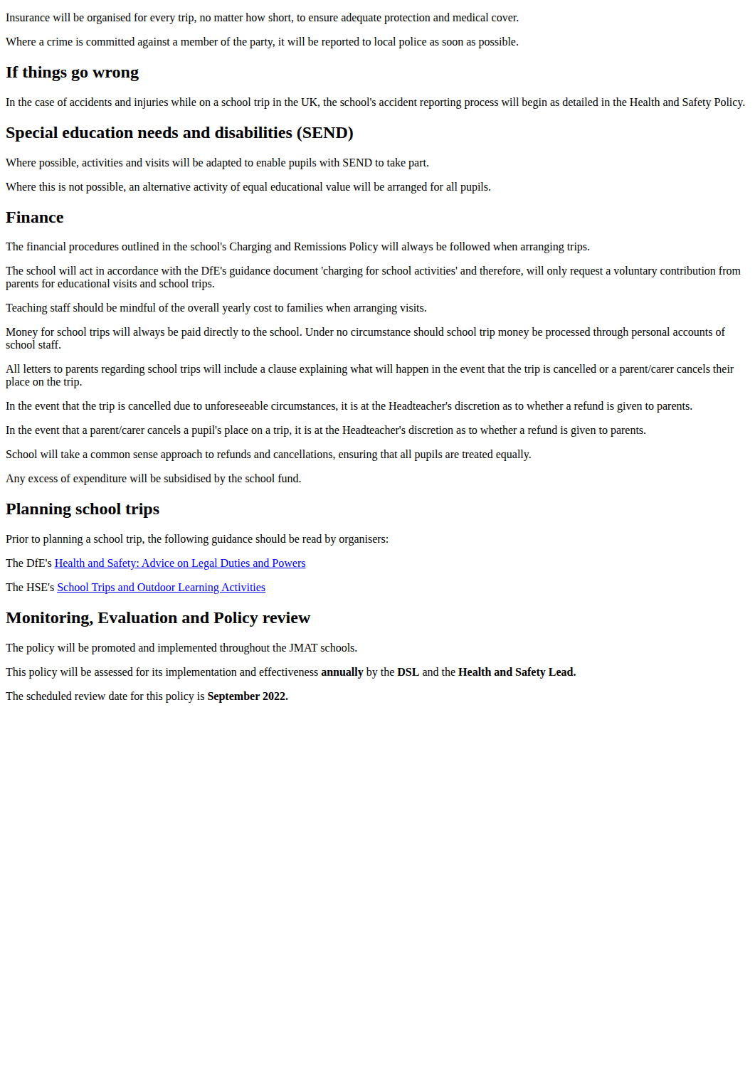Insurance will be organised for every trip, no matter how short, to ensure adequate protection and medical cover.
Where a crime is committed against a member of the party, it will be reported to local police as soon as possible.
If things go wrong
In the case of accidents and injuries while on a school trip in the UK, the school's accident reporting process will begin as detailed in the Health and Safety Policy.
Special education needs and disabilities (SEND)
Where possible, activities and visits will be adapted to enable pupils with SEND to take part.
Where this is not possible, an alternative activity of equal educational value will be arranged for all pupils.
Finance
The financial procedures outlined in the school's Charging and Remissions Policy will always be followed when arranging trips.
The school will act in accordance with the DfE's guidance document 'charging for school activities' and therefore, will only request a voluntary contribution from parents for educational visits and school trips.
Teaching staff should be mindful of the overall yearly cost to families when arranging visits.
Money for school trips will always be paid directly to the school. Under no circumstance should school trip money be processed through personal accounts of school staff.
All letters to parents regarding school trips will include a clause explaining what will happen in the event that the trip is cancelled or a parent/carer cancels their place on the trip.
In the event that the trip is cancelled due to unforeseeable circumstances, it is at the Headteacher's discretion as to whether a refund is given to parents.
In the event that a parent/carer cancels a pupil's place on a trip, it is at the Headteacher's discretion as to whether a refund is given to parents.
School will take a common sense approach to refunds and cancellations, ensuring that all pupils are treated equally.
Any excess of expenditure will be subsidised by the school fund.
Planning school trips
Prior to planning a school trip, the following guidance should be read by organisers:
The DfE's Health and Safety: Advice on Legal Duties and Powers
The HSE's School Trips and Outdoor Learning Activities
Monitoring, Evaluation and Policy review
The policy will be promoted and implemented throughout the JMAT schools.
This policy will be assessed for its implementation and effectiveness annually by the DSL and the Health and Safety Lead.
The scheduled review date for this policy is September 2022.